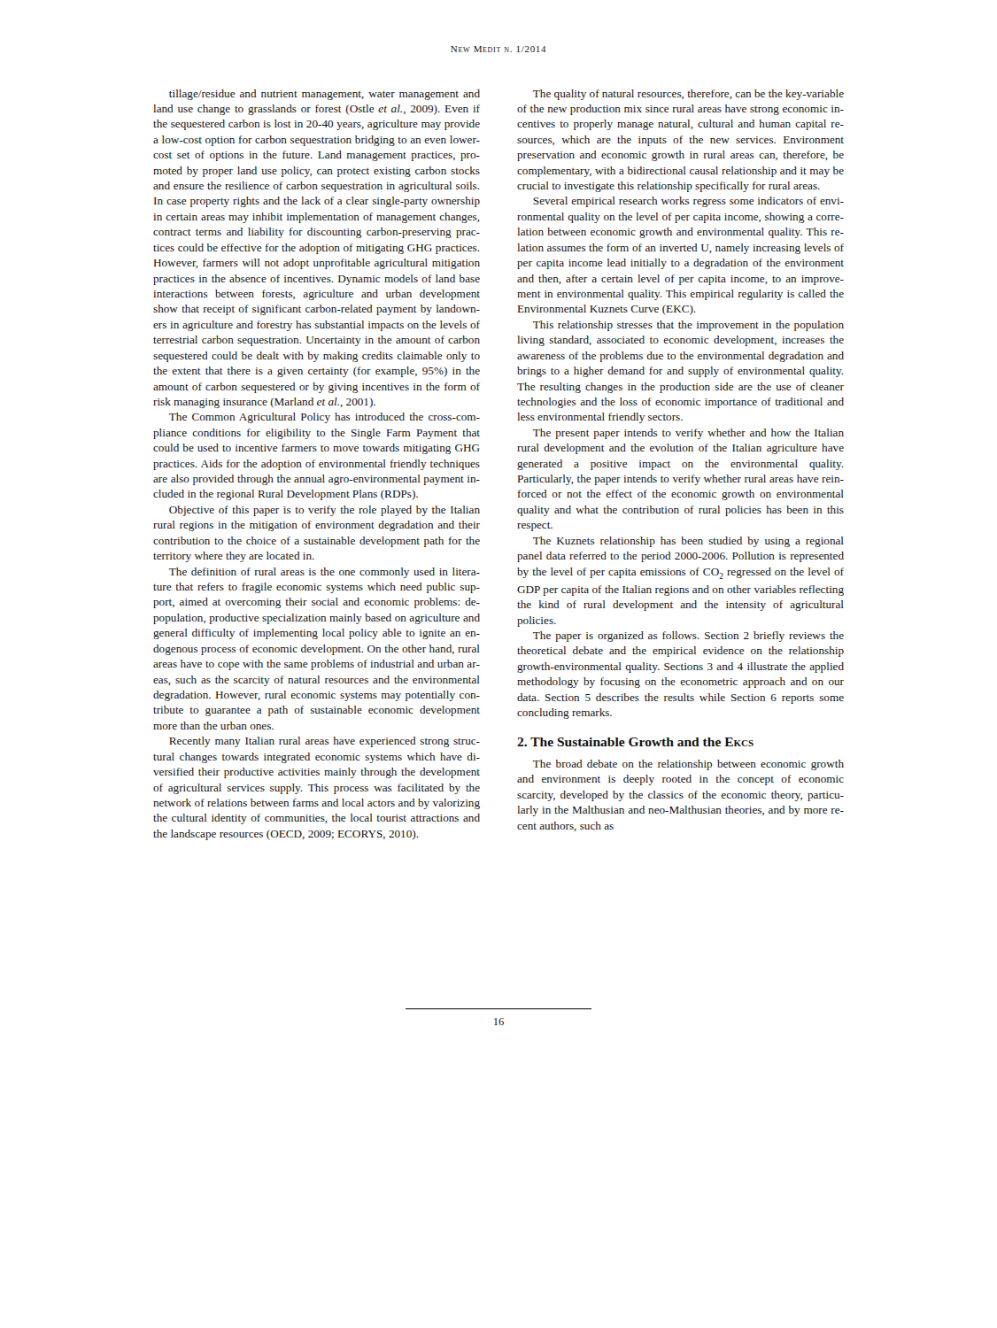New Medit n. 1/2014
tillage/residue and nutrient management, water management and land use change to grasslands or forest (Ostle et al., 2009). Even if the sequestered carbon is lost in 20-40 years, agriculture may provide a low-cost option for carbon sequestration bridging to an even lower-cost set of options in the future. Land management practices, promoted by proper land use policy, can protect existing carbon stocks and ensure the resilience of carbon sequestration in agricultural soils. In case property rights and the lack of a clear single-party ownership in certain areas may inhibit implementation of management changes, contract terms and liability for discounting carbon-preserving practices could be effective for the adoption of mitigating GHG practices. However, farmers will not adopt unprofitable agricultural mitigation practices in the absence of incentives. Dynamic models of land base interactions between forests, agriculture and urban development show that receipt of significant carbon-related payment by landowners in agriculture and forestry has substantial impacts on the levels of terrestrial carbon sequestration. Uncertainty in the amount of carbon sequestered could be dealt with by making credits claimable only to the extent that there is a given certainty (for example, 95%) in the amount of carbon sequestered or by giving incentives in the form of risk managing insurance (Marland et al., 2001).
The Common Agricultural Policy has introduced the cross-compliance conditions for eligibility to the Single Farm Payment that could be used to incentive farmers to move towards mitigating GHG practices. Aids for the adoption of environmental friendly techniques are also provided through the annual agro-environmental payment included in the regional Rural Development Plans (RDPs).
Objective of this paper is to verify the role played by the Italian rural regions in the mitigation of environment degradation and their contribution to the choice of a sustainable development path for the territory where they are located in.
The definition of rural areas is the one commonly used in literature that refers to fragile economic systems which need public support, aimed at overcoming their social and economic problems: depopulation, productive specialization mainly based on agriculture and general difficulty of implementing local policy able to ignite an endogenous process of economic development. On the other hand, rural areas have to cope with the same problems of industrial and urban areas, such as the scarcity of natural resources and the environmental degradation. However, rural economic systems may potentially contribute to guarantee a path of sustainable economic development more than the urban ones.
Recently many Italian rural areas have experienced strong structural changes towards integrated economic systems which have diversified their productive activities mainly through the development of agricultural services supply. This process was facilitated by the network of relations between farms and local actors and by valorizing the cultural identity of communities, the local tourist attractions and the landscape resources (OECD, 2009; ECORYS, 2010).
The quality of natural resources, therefore, can be the key-variable of the new production mix since rural areas have strong economic incentives to properly manage natural, cultural and human capital resources, which are the inputs of the new services. Environment preservation and economic growth in rural areas can, therefore, be complementary, with a bidirectional causal relationship and it may be crucial to investigate this relationship specifically for rural areas.
Several empirical research works regress some indicators of environmental quality on the level of per capita income, showing a correlation between economic growth and environmental quality. This relation assumes the form of an inverted U, namely increasing levels of per capita income lead initially to a degradation of the environment and then, after a certain level of per capita income, to an improvement in environmental quality. This empirical regularity is called the Environmental Kuznets Curve (EKC).
This relationship stresses that the improvement in the population living standard, associated to economic development, increases the awareness of the problems due to the environmental degradation and brings to a higher demand for and supply of environmental quality. The resulting changes in the production side are the use of cleaner technologies and the loss of economic importance of traditional and less environmental friendly sectors.
The present paper intends to verify whether and how the Italian rural development and the evolution of the Italian agriculture have generated a positive impact on the environmental quality. Particularly, the paper intends to verify whether rural areas have reinforced or not the effect of the economic growth on environmental quality and what the contribution of rural policies has been in this respect.
The Kuznets relationship has been studied by using a regional panel data referred to the period 2000-2006. Pollution is represented by the level of per capita emissions of CO2 regressed on the level of GDP per capita of the Italian regions and on other variables reflecting the kind of rural development and the intensity of agricultural policies.
The paper is organized as follows. Section 2 briefly reviews the theoretical debate and the empirical evidence on the relationship growth-environmental quality. Sections 3 and 4 illustrate the applied methodology by focusing on the econometric approach and on our data. Section 5 describes the results while Section 6 reports some concluding remarks.
2. The Sustainable Growth and the Ekcs
The broad debate on the relationship between economic growth and environment is deeply rooted in the concept of economic scarcity, developed by the classics of the economic theory, particularly in the Malthusian and neo-Malthusian theories, and by more recent authors, such as
16